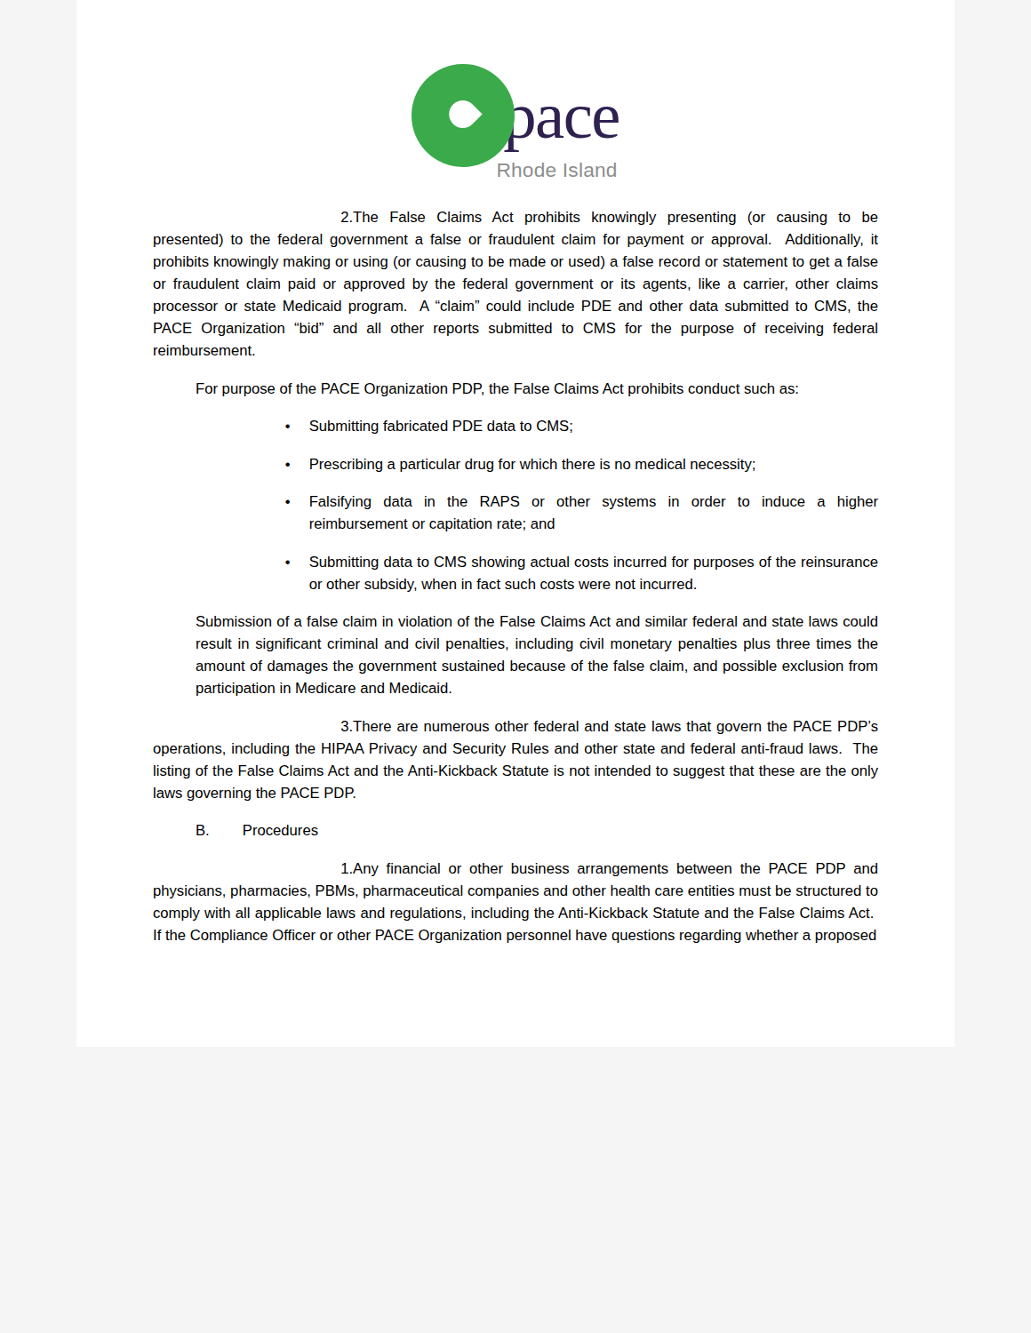pace
Rhode Island
2. The False Claims Act prohibits knowingly presenting (or causing to be presented) to the federal government a false or fraudulent claim for payment or approval. Additionally, it prohibits knowingly making or using (or causing to be made or used) a false record or statement to get a false or fraudulent claim paid or approved by the federal government or its agents, like a carrier, other claims processor or state Medicaid program. A “claim” could include PDE and other data submitted to CMS, the PACE Organization “bid” and all other reports submitted to CMS for the purpose of receiving federal reimbursement.
For purpose of the PACE Organization PDP, the False Claims Act prohibits conduct such as:
Submitting fabricated PDE data to CMS;
Prescribing a particular drug for which there is no medical necessity;
Falsifying data in the RAPS or other systems in order to induce a higher reimbursement or capitation rate; and
Submitting data to CMS showing actual costs incurred for purposes of the reinsurance or other subsidy, when in fact such costs were not incurred.
Submission of a false claim in violation of the False Claims Act and similar federal and state laws could result in significant criminal and civil penalties, including civil monetary penalties plus three times the amount of damages the government sustained because of the false claim, and possible exclusion from participation in Medicare and Medicaid.
3. There are numerous other federal and state laws that govern the PACE PDP’s operations, including the HIPAA Privacy and Security Rules and other state and federal anti-fraud laws. The listing of the False Claims Act and the Anti-Kickback Statute is not intended to suggest that these are the only laws governing the PACE PDP.
B. Procedures
1. Any financial or other business arrangements between the PACE PDP and physicians, pharmacies, PBMs, pharmaceutical companies and other health care entities must be structured to comply with all applicable laws and regulations, including the Anti-Kickback Statute and the False Claims Act. If the Compliance Officer or other PACE Organization personnel have questions regarding whether a proposed